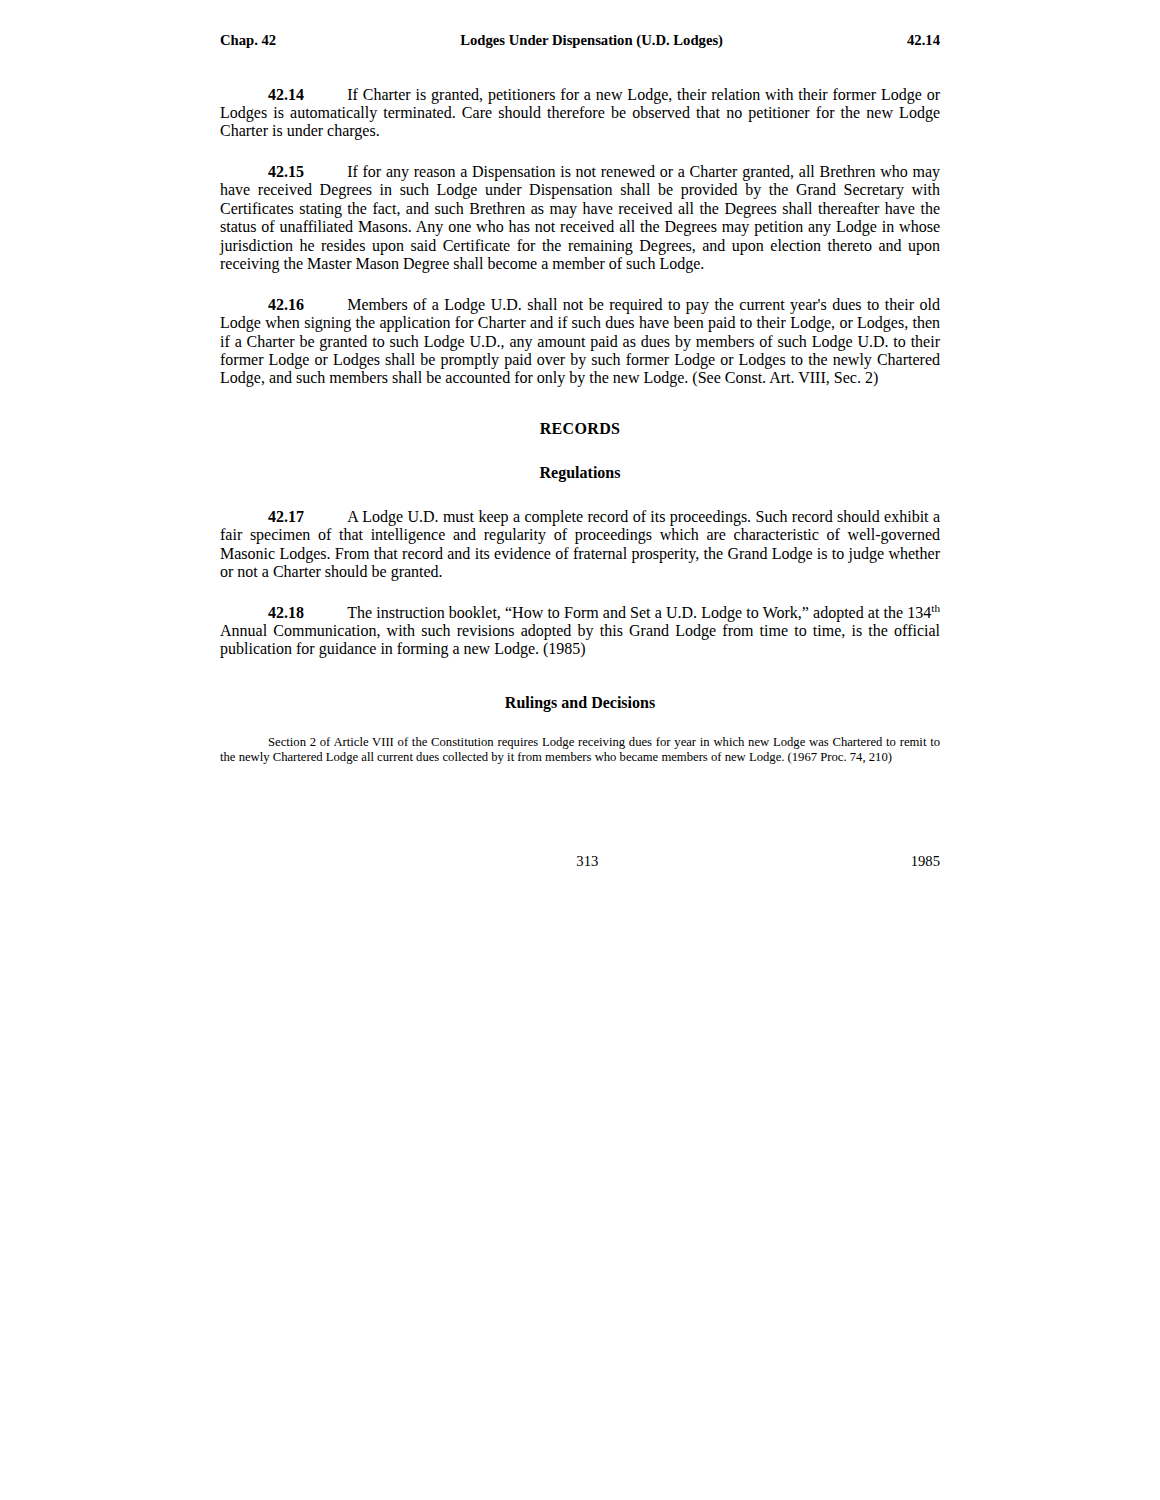Chap. 42 Lodges Under Dispensation (U.D. Lodges) 42.14
42.14 If Charter is granted, petitioners for a new Lodge, their relation with their former Lodge or Lodges is automatically terminated. Care should therefore be observed that no petitioner for the new Lodge Charter is under charges.
42.15 If for any reason a Dispensation is not renewed or a Charter granted, all Brethren who may have received Degrees in such Lodge under Dispensation shall be provided by the Grand Secretary with Certificates stating the fact, and such Brethren as may have received all the Degrees shall thereafter have the status of unaffiliated Masons. Any one who has not received all the Degrees may petition any Lodge in whose jurisdiction he resides upon said Certificate for the remaining Degrees, and upon election thereto and upon receiving the Master Mason Degree shall become a member of such Lodge.
42.16 Members of a Lodge U.D. shall not be required to pay the current year's dues to their old Lodge when signing the application for Charter and if such dues have been paid to their Lodge, or Lodges, then if a Charter be granted to such Lodge U.D., any amount paid as dues by members of such Lodge U.D. to their former Lodge or Lodges shall be promptly paid over by such former Lodge or Lodges to the newly Chartered Lodge, and such members shall be accounted for only by the new Lodge. (See Const. Art. VIII, Sec. 2)
RECORDS
Regulations
42.17 A Lodge U.D. must keep a complete record of its proceedings. Such record should exhibit a fair specimen of that intelligence and regularity of proceedings which are characteristic of well-governed Masonic Lodges. From that record and its evidence of fraternal prosperity, the Grand Lodge is to judge whether or not a Charter should be granted.
42.18 The instruction booklet, “How to Form and Set a U.D. Lodge to Work,” adopted at the 134th Annual Communication, with such revisions adopted by this Grand Lodge from time to time, is the official publication for guidance in forming a new Lodge. (1985)
Rulings and Decisions
Section 2 of Article VIII of the Constitution requires Lodge receiving dues for year in which new Lodge was Chartered to remit to the newly Chartered Lodge all current dues collected by it from members who became members of new Lodge. (1967 Proc. 74, 210)
313 1985